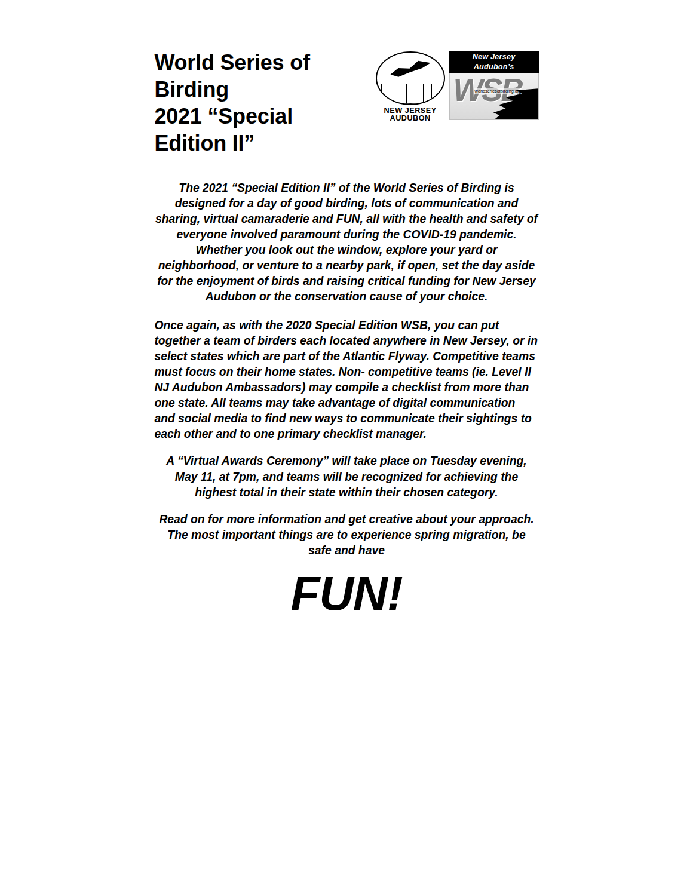World Series of Birding 2021 “Special Edition II”
NEW JERSEY
AUDUBON
New Jersey Audubon’s
WSB
worldseriesofbirding.org
The 2021 “Special Edition II” of the World Series of Birding is designed for a day of good birding, lots of communication and sharing, virtual camaraderie and FUN, all with the health and safety of everyone involved paramount during the COVID-19 pandemic. Whether you look out the window, explore your yard or neighborhood, or venture to a nearby park, if open, set the day aside for the enjoyment of birds and raising critical funding for New Jersey Audubon or the conservation cause of your choice.
Once again, as with the 2020 Special Edition WSB, you can put together a team of birders each located anywhere in New Jersey, or in select states which are part of the Atlantic Flyway. Competitive teams must focus on their home states. Non- competitive teams (ie. Level II NJ Audubon Ambassadors) may compile a checklist from more than one state. All teams may take advantage of digital communication and social media to find new ways to communicate their sightings to each other and to one primary checklist manager.
A “Virtual Awards Ceremony” will take place on Tuesday evening, May 11, at 7pm, and teams will be recognized for achieving the highest total in their state within their chosen category.
Read on for more information and get creative about your approach. The most important things are to experience spring migration, be safe and have
FUN!